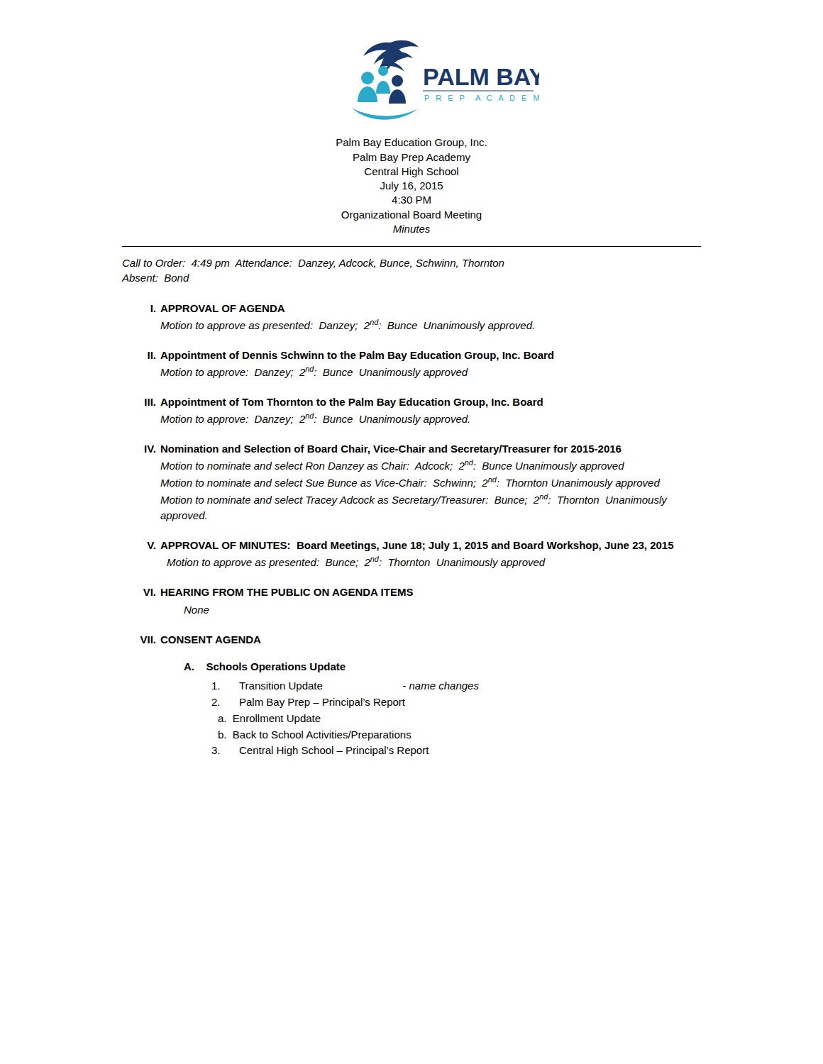PALM BAY P R E P A C A D E M Y
Palm Bay Education Group, Inc.
Palm Bay Prep Academy
Central High School
July 16, 2015
4:30 PM
Organizational Board Meeting
Minutes
Call to Order: 4:49 pm Attendance: Danzey, Adcock, Bunce, Schwinn, Thornton
Absent: Bond
I. APPROVAL OF AGENDA
Motion to approve as presented: Danzey; 2nd: Bunce Unanimously approved.
II. Appointment of Dennis Schwinn to the Palm Bay Education Group, Inc. Board
Motion to approve: Danzey; 2nd: Bunce Unanimously approved
III. Appointment of Tom Thornton to the Palm Bay Education Group, Inc. Board
Motion to approve: Danzey; 2nd: Bunce Unanimously approved.
IV. Nomination and Selection of Board Chair, Vice-Chair and Secretary/Treasurer for 2015-2016
Motion to nominate and select Ron Danzey as Chair: Adcock; 2nd: Bunce Unanimously approved
Motion to nominate and select Sue Bunce as Vice-Chair: Schwinn; 2nd: Thornton Unanimously approved
Motion to nominate and select Tracey Adcock as Secretary/Treasurer: Bunce; 2nd: Thornton Unanimously approved.
V. APPROVAL OF MINUTES: Board Meetings, June 18; July 1, 2015 and Board Workshop, June 23, 2015
Motion to approve as presented: Bunce; 2nd: Thornton Unanimously approved
VI. HEARING FROM THE PUBLIC ON AGENDA ITEMS
None
VII. CONSENT AGENDA
A. Schools Operations Update
1. Transition Update - name changes
2. Palm Bay Prep – Principal’s Report
a. Enrollment Update
b. Back to School Activities/Preparations
3. Central High School – Principal’s Report